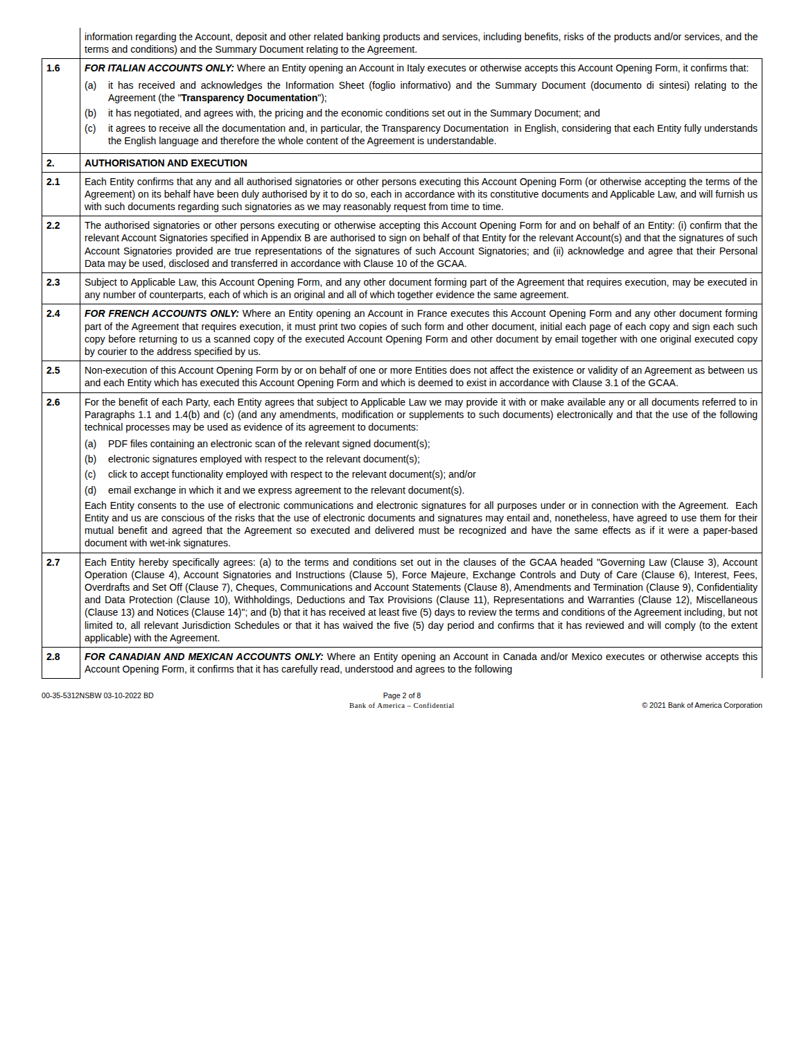| | information regarding the Account, deposit and other related banking products and services, including benefits, risks of the products and/or services, and the terms and conditions) and the Summary Document relating to the Agreement. |
| 1.6 | FOR ITALIAN ACCOUNTS ONLY: Where an Entity opening an Account in Italy executes or otherwise accepts this Account Opening Form, it confirms that: (a) it has received and acknowledges the Information Sheet (foglio informativo) and the Summary Document (documento di sintesi) relating to the Agreement (the " Transparency Documentation "); (b) it has negotiated, and agrees with, the pricing and the economic conditions set out in the Summary Document; and (c) it agrees to receive all the documentation and, in particular, the Transparency Documentation in English, considering that each Entity fully understands the English language and therefore the whole content of the Agreement is understandable. |
| 2. | AUTHORISATION AND EXECUTION |
| 2.1 | Each Entity confirms that any and all authorised signatories or other persons executing this Account Opening Form (or otherwise accepting the terms of the Agreement) on its behalf have been duly authorised by it to do so, each in accordance with its constitutive documents and Applicable Law, and will furnish us with such documents regarding such signatories as we may reasonably request from time to time. |
| 2.2 | The authorised signatories or other persons executing or otherwise accepting this Account Opening Form for and on behalf of an Entity: (i) confirm that the relevant Account Signatories specified in Appendix B are authorised to sign on behalf of that Entity for the relevant Account(s) and that the signatures of such Account Signatories provided are true representations of the signatures of such Account Signatories; and (ii) acknowledge and agree that their Personal Data may be used, disclosed and transferred in accordance with Clause 10 of the GCAA. |
| 2.3 | Subject to Applicable Law, this Account Opening Form, and any other document forming part of the Agreement that requires execution, may be executed in any number of counterparts, each of which is an original and all of which together evidence the same agreement. |
| 2.4 | FOR FRENCH ACCOUNTS ONLY: Where an Entity opening an Account in France executes this Account Opening Form and any other document forming part of the Agreement that requires execution, it must print two copies of such form and other document, initial each page of each copy and sign each such copy before returning to us a scanned copy of the executed Account Opening Form and other document by email together with one original executed copy by courier to the address specified by us. |
| 2.5 | Non-execution of this Account Opening Form by or on behalf of one or more Entities does not affect the existence or validity of an Agreement as between us and each Entity which has executed this Account Opening Form and which is deemed to exist in accordance with Clause 3.1 of the GCAA. |
| 2.6 | For the benefit of each Party, each Entity agrees that subject to Applicable Law we may provide it with or make available any or all documents referred to in Paragraphs 1.1 and 1.4(b) and (c) (and any amendments, modification or supplements to such documents) electronically and that the use of the following technical processes may be used as evidence of its agreement to documents: (a) PDF files containing an electronic scan of the relevant signed document(s); (b) electronic signatures employed with respect to the relevant document(s); (c) click to accept functionality employed with respect to the relevant document(s); and/or (d) email exchange in which it and we express agreement to the relevant document(s). Each Entity consents to the use of electronic communications and electronic signatures for all purposes under or in connection with the Agreement. Each Entity and us are conscious of the risks that the use of electronic documents and signatures may entail and, nonetheless, have agreed to use them for their mutual benefit and agreed that the Agreement so executed and delivered must be recognized and have the same effects as if it were a paper-based document with wet-ink signatures. |
| 2.7 | Each Entity hereby specifically agrees: (a) to the terms and conditions set out in the clauses of the GCAA headed "Governing Law (Clause 3), Account Operation (Clause 4), Account Signatories and Instructions (Clause 5), Force Majeure, Exchange Controls and Duty of Care (Clause 6), Interest, Fees, Overdrafts and Set Off (Clause 7), Cheques, Communications and Account Statements (Clause 8), Amendments and Termination (Clause 9), Confidentiality and Data Protection (Clause 10), Withholdings, Deductions and Tax Provisions (Clause 11), Representations and Warranties (Clause 12), Miscellaneous (Clause 13) and Notices (Clause 14)"; and (b) that it has received at least five (5) days to review the terms and conditions of the Agreement including, but not limited to, all relevant Jurisdiction Schedules or that it has waived the five (5) day period and confirms that it has reviewed and will comply (to the extent applicable) with the Agreement. |
| 2.8 | FOR CANADIAN AND MEXICAN ACCOUNTS ONLY: Where an Entity opening an Account in Canada and/or Mexico executes or otherwise accepts this Account Opening Form, it confirms that it has carefully read, understood and agrees to the following |
| 00-35-5312NSBW 03-10-2022 BD | Page 2 of 8 | |
| | Bank of America – Confidential | © 2021 Bank of America Corporation |